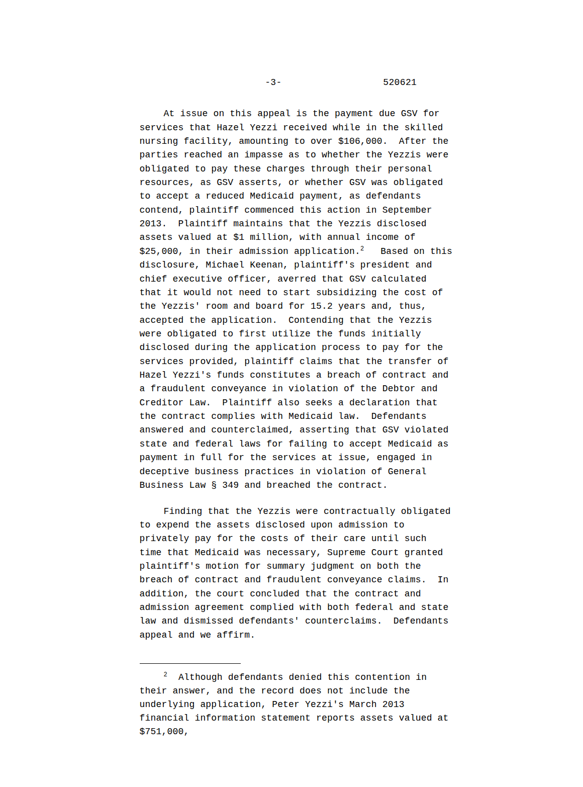-3- 520621
At issue on this appeal is the payment due GSV for services that Hazel Yezzi received while in the skilled nursing facility, amounting to over $106,000. After the parties reached an impasse as to whether the Yezzis were obligated to pay these charges through their personal resources, as GSV asserts, or whether GSV was obligated to accept a reduced Medicaid payment, as defendants contend, plaintiff commenced this action in September 2013. Plaintiff maintains that the Yezzis disclosed assets valued at $1 million, with annual income of $25,000, in their admission application.2 Based on this disclosure, Michael Keenan, plaintiff's president and chief executive officer, averred that GSV calculated that it would not need to start subsidizing the cost of the Yezzis' room and board for 15.2 years and, thus, accepted the application. Contending that the Yezzis were obligated to first utilize the funds initially disclosed during the application process to pay for the services provided, plaintiff claims that the transfer of Hazel Yezzi's funds constitutes a breach of contract and a fraudulent conveyance in violation of the Debtor and Creditor Law. Plaintiff also seeks a declaration that the contract complies with Medicaid law. Defendants answered and counterclaimed, asserting that GSV violated state and federal laws for failing to accept Medicaid as payment in full for the services at issue, engaged in deceptive business practices in violation of General Business Law § 349 and breached the contract.
Finding that the Yezzis were contractually obligated to expend the assets disclosed upon admission to privately pay for the costs of their care until such time that Medicaid was necessary, Supreme Court granted plaintiff's motion for summary judgment on both the breach of contract and fraudulent conveyance claims. In addition, the court concluded that the contract and admission agreement complied with both federal and state law and dismissed defendants' counterclaims. Defendants appeal and we affirm.
2 Although defendants denied this contention in their answer, and the record does not include the underlying application, Peter Yezzi's March 2013 financial information statement reports assets valued at $751,000,